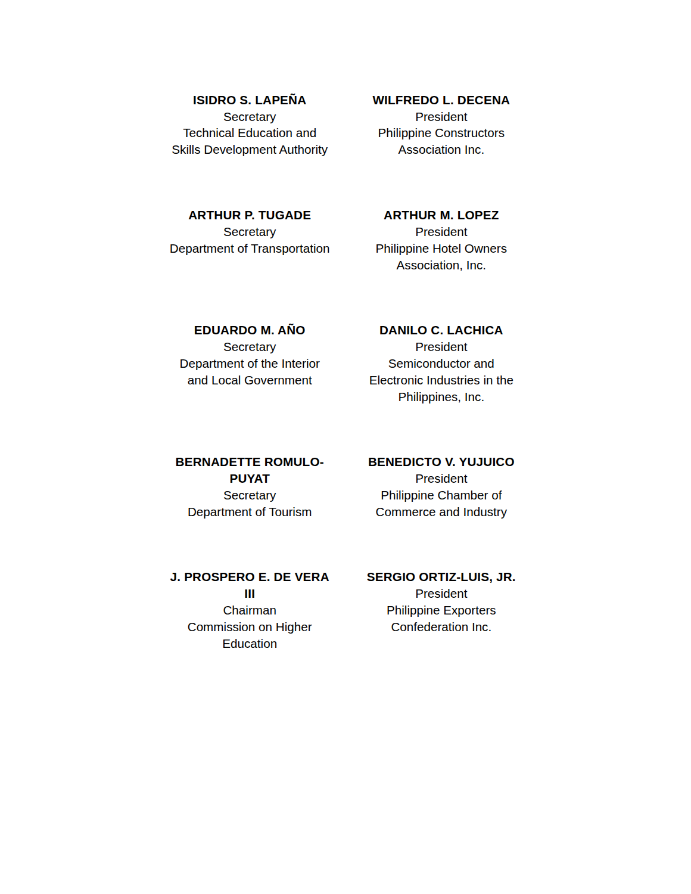| ISIDRO S. LAPEÑA Secretary Technical Education and Skills Development Authority | WILFREDO L. DECENA President Philippine Constructors Association Inc. |
| ARTHUR P. TUGADE Secretary Department of Transportation | ARTHUR M. LOPEZ President Philippine Hotel Owners Association, Inc. |
| EDUARDO M. AÑO Secretary Department of the Interior and Local Government | DANILO C. LACHICA President Semiconductor and Electronic Industries in the Philippines, Inc. |
| BERNADETTE ROMULO-PUYAT Secretary Department of Tourism | BENEDICTO V. YUJUICO President Philippine Chamber of Commerce and Industry |
| J. PROSPERO E. DE VERA III Chairman Commission on Higher Education | SERGIO ORTIZ-LUIS, JR. President Philippine Exporters Confederation Inc. |